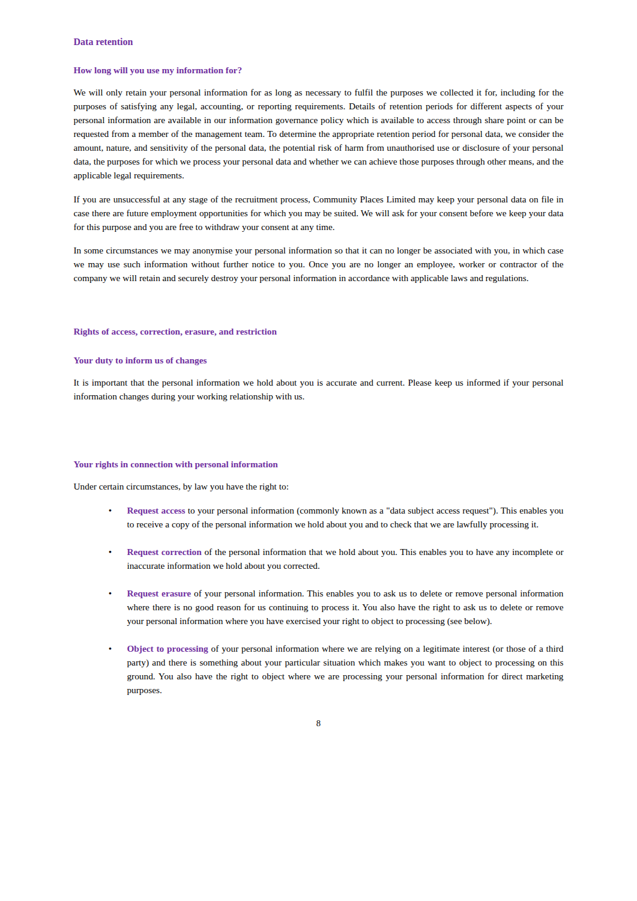Data retention
How long will you use my information for?
We will only retain your personal information for as long as necessary to fulfil the purposes we collected it for, including for the purposes of satisfying any legal, accounting, or reporting requirements. Details of retention periods for different aspects of your personal information are available in our information governance policy which is available to access through share point or can be requested from a member of the management team. To determine the appropriate retention period for personal data, we consider the amount, nature, and sensitivity of the personal data, the potential risk of harm from unauthorised use or disclosure of your personal data, the purposes for which we process your personal data and whether we can achieve those purposes through other means, and the applicable legal requirements.
If you are unsuccessful at any stage of the recruitment process, Community Places Limited may keep your personal data on file in case there are future employment opportunities for which you may be suited. We will ask for your consent before we keep your data for this purpose and you are free to withdraw your consent at any time.
In some circumstances we may anonymise your personal information so that it can no longer be associated with you, in which case we may use such information without further notice to you. Once you are no longer an employee, worker or contractor of the company we will retain and securely destroy your personal information in accordance with applicable laws and regulations.
Rights of access, correction, erasure, and restriction
Your duty to inform us of changes
It is important that the personal information we hold about you is accurate and current. Please keep us informed if your personal information changes during your working relationship with us.
Your rights in connection with personal information
Under certain circumstances, by law you have the right to:
Request access to your personal information (commonly known as a "data subject access request"). This enables you to receive a copy of the personal information we hold about you and to check that we are lawfully processing it.
Request correction of the personal information that we hold about you. This enables you to have any incomplete or inaccurate information we hold about you corrected.
Request erasure of your personal information. This enables you to ask us to delete or remove personal information where there is no good reason for us continuing to process it. You also have the right to ask us to delete or remove your personal information where you have exercised your right to object to processing (see below).
Object to processing of your personal information where we are relying on a legitimate interest (or those of a third party) and there is something about your particular situation which makes you want to object to processing on this ground. You also have the right to object where we are processing your personal information for direct marketing purposes.
8